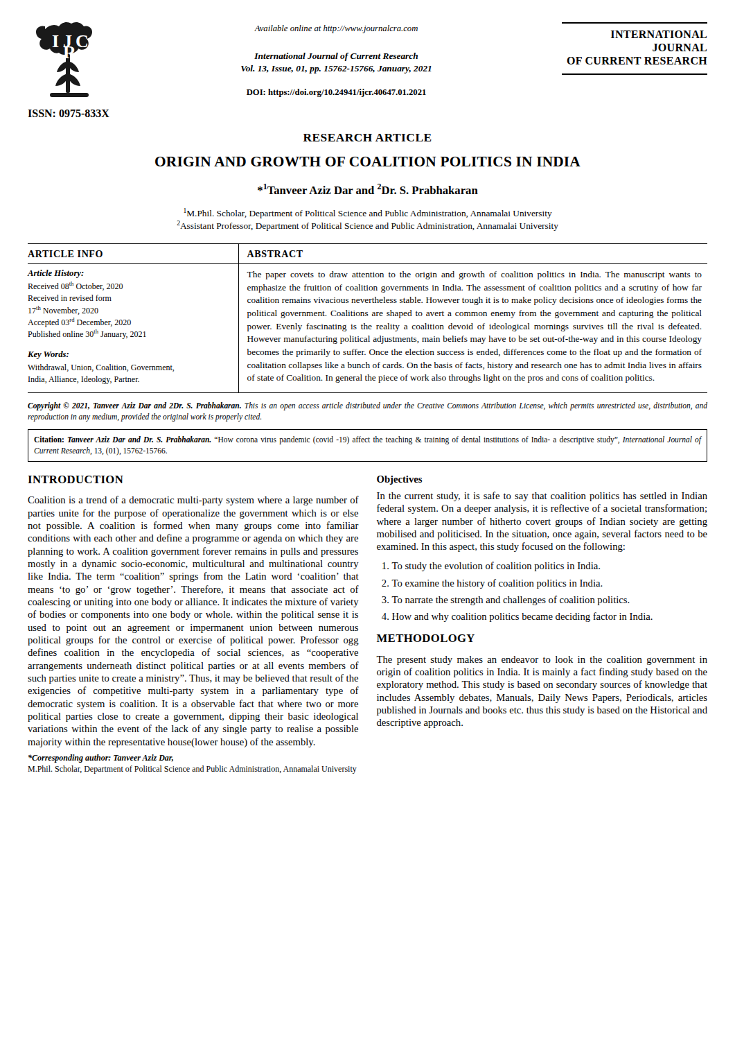I J C R
Available online at http://www.journalcra.com
International Journal of Current Research
Vol. 13, Issue, 01, pp. 15762-15766, January, 2021
DOI: https://doi.org/10.24941/ijcr.40647.01.2021
INTERNATIONAL JOURNAL
OF CURRENT RESEARCH
ISSN: 0975-833X
RESEARCH ARTICLE
ORIGIN AND GROWTH OF COALITION POLITICS IN INDIA
*1Tanveer Aziz Dar and 2Dr. S. Prabhakaran
1M.Phil. Scholar, Department of Political Science and Public Administration, Annamalai University
2Assistant Professor, Department of Political Science and Public Administration, Annamalai University
| ARTICLE INFO | ABSTRACT |
| --- | --- |
| Article History: Received 08 th October, 2020 Received in revised form 17 th November, 2020 Accepted 03 rd December, 2020 Published online 30 th January, 2021 Key Words: Withdrawal, Union, Coalition, Government, India, Alliance, Ideology, Partner. | The paper covets to draw attention to the origin and growth of coalition politics in India. The manuscript wants to emphasize the fruition of coalition governments in India. The assessment of coalition politics and a scrutiny of how far coalition remains vivacious nevertheless stable. However tough it is to make policy decisions once of ideologies forms the political government. Coalitions are shaped to avert a common enemy from the government and capturing the political power. Evenly fascinating is the reality a coalition devoid of ideological mornings survives till the rival is defeated. However manufacturing political adjustments, main beliefs may have to be set out-of-the-way and in this course Ideology becomes the primarily to suffer. Once the election success is ended, differences come to the float up and the formation of coalitation collapses like a bunch of cards. On the basis of facts, history and research one has to admit India lives in affairs of state of Coalition. In general the piece of work also throughs light on the pros and cons of coalition politics. |
Copyright © 2021, Tanveer Aziz Dar and 2Dr. S. Prabhakaran. This is an open access article distributed under the Creative Commons Attribution License, which permits unrestricted use, distribution, and reproduction in any medium, provided the original work is properly cited.
Citation: Tanveer Aziz Dar and Dr. S. Prabhakaran. “How corona virus pandemic (covid -19) affect the teaching & training of dental institutions of India- a descriptive study”, International Journal of Current Research, 13, (01), 15762-15766.
INTRODUCTION
Coalition is a trend of a democratic multi-party system where a large number of parties unite for the purpose of operationalize the government which is or else not possible. A coalition is formed when many groups come into familiar conditions with each other and define a programme or agenda on which they are planning to work. A coalition government forever remains in pulls and pressures mostly in a dynamic socio-economic, multicultural and multinational country like India. The term “coalition” springs from the Latin word ‘coalition’ that means ‘to go’ or ‘grow together’. Therefore, it means that associate act of coalescing or uniting into one body or alliance. It indicates the mixture of variety of bodies or components into one body or whole. within the political sense it is used to point out an agreement or impermanent union between numerous political groups for the control or exercise of political power. Professor ogg defines coalition in the encyclopedia of social sciences, as “cooperative arrangements underneath distinct political parties or at all events members of such parties unite to create a ministry”. Thus, it may be believed that result of the exigencies of competitive multi-party system in a parliamentary type of democratic system is coalition. It is a observable fact that where two or more political parties close to create a government, dipping their basic ideological variations within the event of the lack of any single party to realise a possible majority within the representative house(lower house) of the assembly.
Objectives
In the current study, it is safe to say that coalition politics has settled in Indian federal system. On a deeper analysis, it is reflective of a societal transformation; where a larger number of hitherto covert groups of Indian society are getting mobilised and politicised. In the situation, once again, several factors need to be examined. In this aspect, this study focused on the following:
To study the evolution of coalition politics in India.
To examine the history of coalition politics in India.
To narrate the strength and challenges of coalition politics.
How and why coalition politics became deciding factor in India.
METHODOLOGY
The present study makes an endeavor to look in the coalition government in origin of coalition politics in India. It is mainly a fact finding study based on the exploratory method. This study is based on secondary sources of knowledge that includes Assembly debates, Manuals, Daily News Papers, Periodicals, articles published in Journals and books etc. thus this study is based on the Historical and descriptive approach.
*Corresponding author: Tanveer Aziz Dar,
M.Phil. Scholar, Department of Political Science and Public Administration, Annamalai University